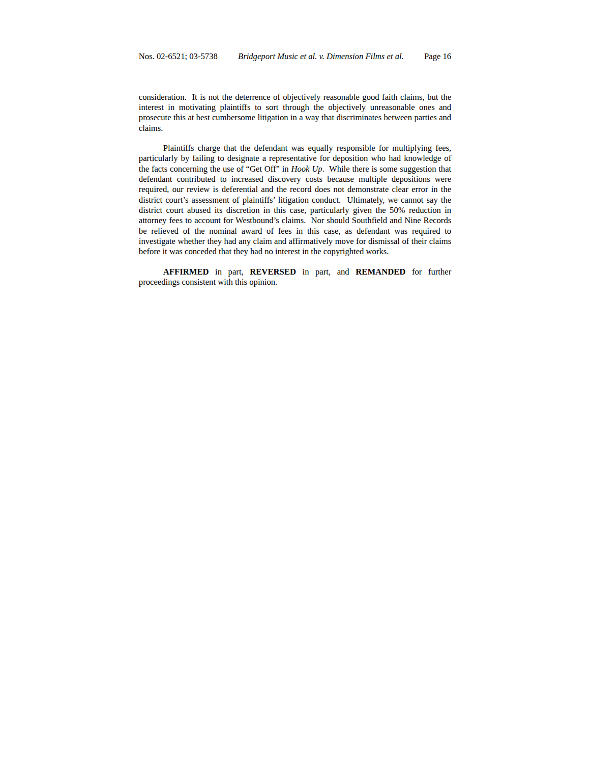Nos. 02-6521; 03-5738
Bridgeport Music et al. v. Dimension Films et al.
Page 16
consideration. It is not the deterrence of objectively reasonable good faith claims, but the interest in motivating plaintiffs to sort through the objectively unreasonable ones and prosecute this at best cumbersome litigation in a way that discriminates between parties and claims.
Plaintiffs charge that the defendant was equally responsible for multiplying fees, particularly by failing to designate a representative for deposition who had knowledge of the facts concerning the use of “Get Off” in Hook Up. While there is some suggestion that defendant contributed to increased discovery costs because multiple depositions were required, our review is deferential and the record does not demonstrate clear error in the district court’s assessment of plaintiffs’ litigation conduct. Ultimately, we cannot say the district court abused its discretion in this case, particularly given the 50% reduction in attorney fees to account for Westbound’s claims. Nor should Southfield and Nine Records be relieved of the nominal award of fees in this case, as defendant was required to investigate whether they had any claim and affirmatively move for dismissal of their claims before it was conceded that they had no interest in the copyrighted works.
AFFIRMED in part, REVERSED in part, and REMANDED for further proceedings consistent with this opinion.